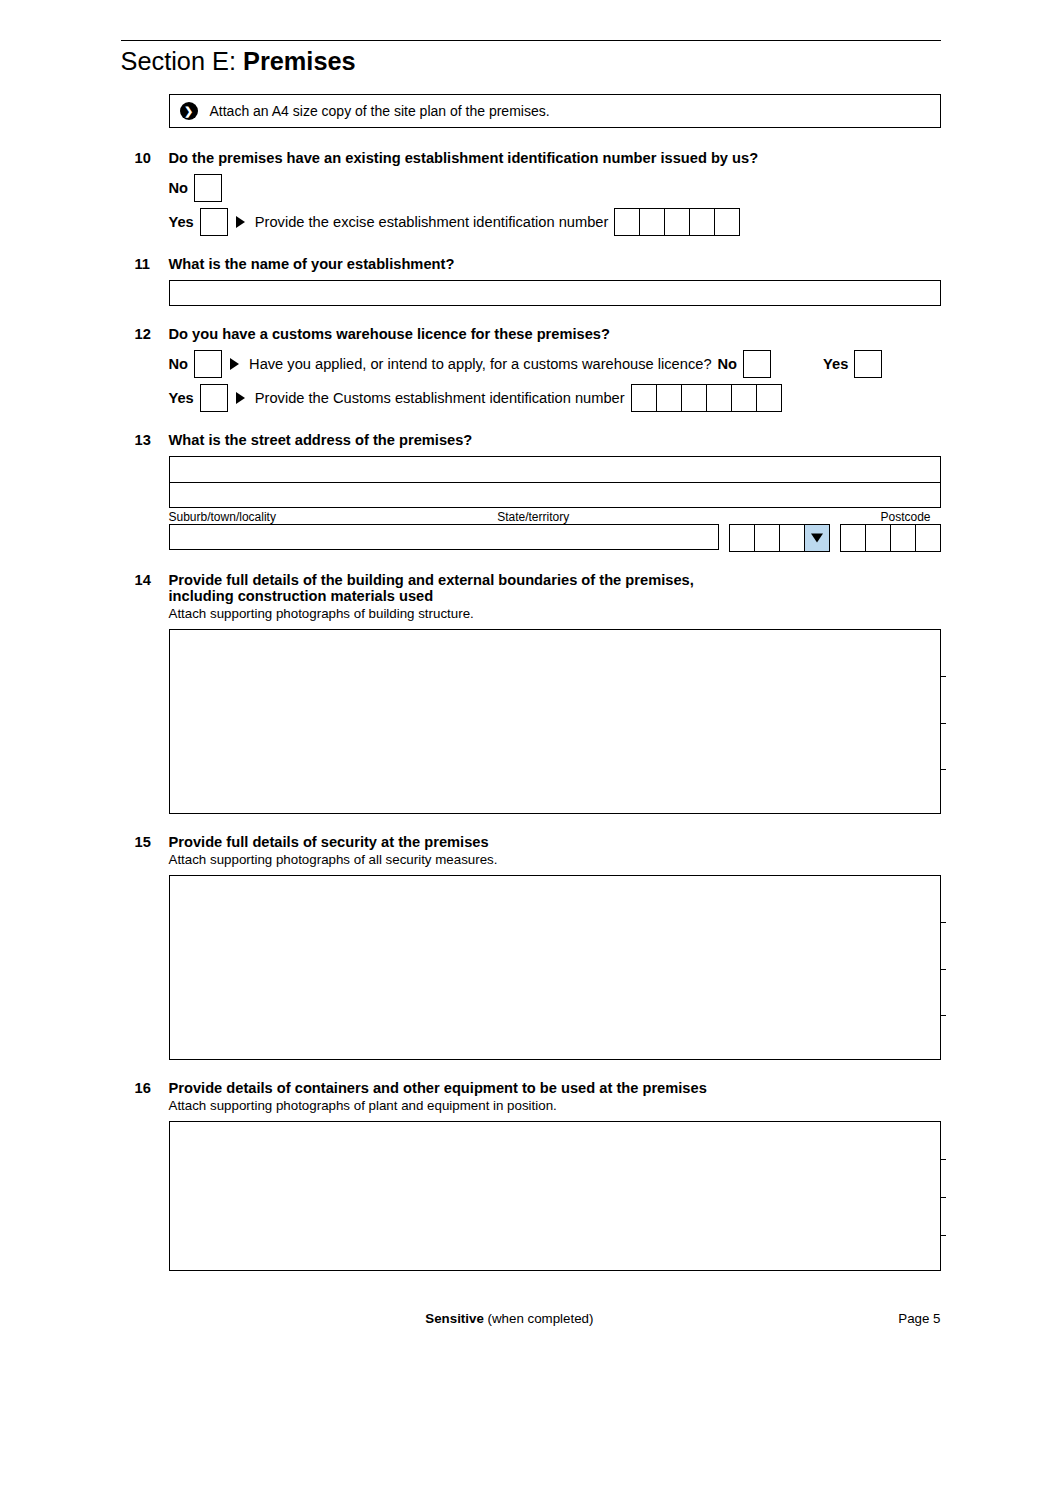Section E: Premises
❯ Attach an A4 size copy of the site plan of the premises.
10
Do the premises have an existing establishment identification number issued by us?
No
Yes Provide the excise establishment identification number
11
What is the name of your establishment?
12
Do you have a customs warehouse licence for these premises?
No Have you applied, or intend to apply, for a customs warehouse licence? No Yes
Yes Provide the Customs establishment identification number
13
What is the street address of the premises?
Suburb/town/locality State/territory Postcode
14
Provide full details of the building and external boundaries of the premises,
including construction materials used
Attach supporting photographs of building structure.
15
Provide full details of security at the premises
Attach supporting photographs of all security measures.
16
Provide details of containers and other equipment to be used at the premises
Attach supporting photographs of plant and equipment in position.
Sensitive (when completed) Page 5